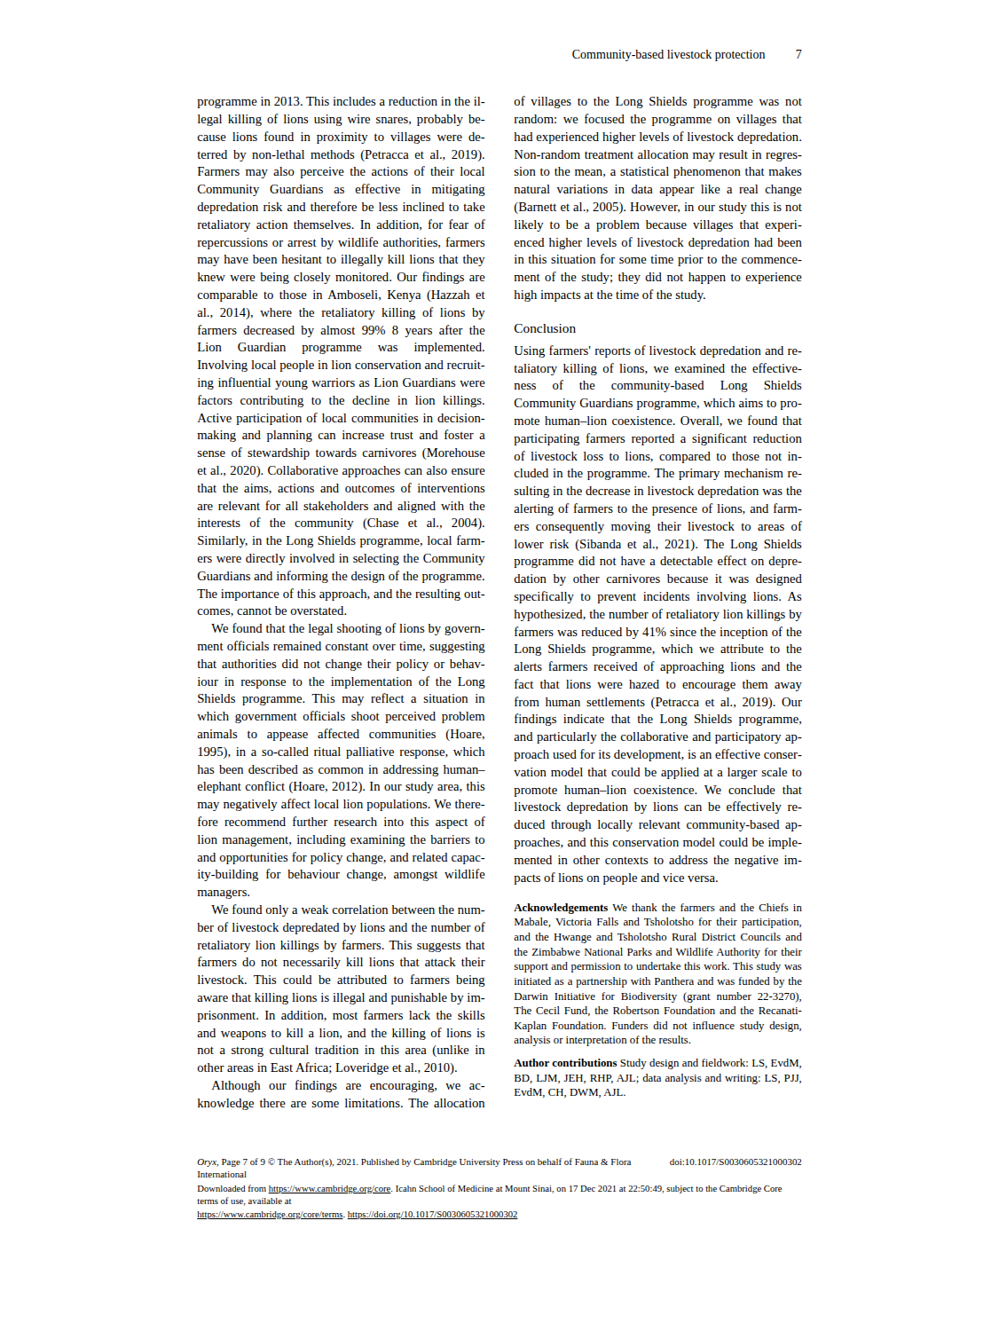Community-based livestock protection 7
programme in 2013. This includes a reduction in the illegal killing of lions using wire snares, probably because lions found in proximity to villages were deterred by non-lethal methods (Petracca et al., 2019). Farmers may also perceive the actions of their local Community Guardians as effective in mitigating depredation risk and therefore be less inclined to take retaliatory action themselves. In addition, for fear of repercussions or arrest by wildlife authorities, farmers may have been hesitant to illegally kill lions that they knew were being closely monitored. Our findings are comparable to those in Amboseli, Kenya (Hazzah et al., 2014), where the retaliatory killing of lions by farmers decreased by almost 99% 8 years after the Lion Guardian programme was implemented. Involving local people in lion conservation and recruiting influential young warriors as Lion Guardians were factors contributing to the decline in lion killings. Active participation of local communities in decision-making and planning can increase trust and foster a sense of stewardship towards carnivores (Morehouse et al., 2020). Collaborative approaches can also ensure that the aims, actions and outcomes of interventions are relevant for all stakeholders and aligned with the interests of the community (Chase et al., 2004). Similarly, in the Long Shields programme, local farmers were directly involved in selecting the Community Guardians and informing the design of the programme. The importance of this approach, and the resulting outcomes, cannot be overstated.
We found that the legal shooting of lions by government officials remained constant over time, suggesting that authorities did not change their policy or behaviour in response to the implementation of the Long Shields programme. This may reflect a situation in which government officials shoot perceived problem animals to appease affected communities (Hoare, 1995), in a so-called ritual palliative response, which has been described as common in addressing human–elephant conflict (Hoare, 2012). In our study area, this may negatively affect local lion populations. We therefore recommend further research into this aspect of lion management, including examining the barriers to and opportunities for policy change, and related capacity-building for behaviour change, amongst wildlife managers.
We found only a weak correlation between the number of livestock depredated by lions and the number of retaliatory lion killings by farmers. This suggests that farmers do not necessarily kill lions that attack their livestock. This could be attributed to farmers being aware that killing lions is illegal and punishable by imprisonment. In addition, most farmers lack the skills and weapons to kill a lion, and the killing of lions is not a strong cultural tradition in this area (unlike in other areas in East Africa; Loveridge et al., 2010).
Although our findings are encouraging, we acknowledge there are some limitations. The allocation of villages to the Long Shields programme was not random: we focused the programme on villages that had experienced higher levels of livestock depredation. Non-random treatment allocation may result in regression to the mean, a statistical phenomenon that makes natural variations in data appear like a real change (Barnett et al., 2005). However, in our study this is not likely to be a problem because villages that experienced higher levels of livestock depredation had been in this situation for some time prior to the commencement of the study; they did not happen to experience high impacts at the time of the study.
Conclusion
Using farmers' reports of livestock depredation and retaliatory killing of lions, we examined the effectiveness of the community-based Long Shields Community Guardians programme, which aims to promote human–lion coexistence. Overall, we found that participating farmers reported a significant reduction of livestock loss to lions, compared to those not included in the programme. The primary mechanism resulting in the decrease in livestock depredation was the alerting of farmers to the presence of lions, and farmers consequently moving their livestock to areas of lower risk (Sibanda et al., 2021). The Long Shields programme did not have a detectable effect on depredation by other carnivores because it was designed specifically to prevent incidents involving lions. As hypothesized, the number of retaliatory lion killings by farmers was reduced by 41% since the inception of the Long Shields programme, which we attribute to the alerts farmers received of approaching lions and the fact that lions were hazed to encourage them away from human settlements (Petracca et al., 2019). Our findings indicate that the Long Shields programme, and particularly the collaborative and participatory approach used for its development, is an effective conservation model that could be applied at a larger scale to promote human–lion coexistence. We conclude that livestock depredation by lions can be effectively reduced through locally relevant community-based approaches, and this conservation model could be implemented in other contexts to address the negative impacts of lions on people and vice versa.
Acknowledgements We thank the farmers and the Chiefs in Mabale, Victoria Falls and Tsholotsho for their participation, and the Hwange and Tsholotsho Rural District Councils and the Zimbabwe National Parks and Wildlife Authority for their support and permission to undertake this work. This study was initiated as a partnership with Panthera and was funded by the Darwin Initiative for Biodiversity (grant number 22-3270), The Cecil Fund, the Robertson Foundation and the Recanati-Kaplan Foundation. Funders did not influence study design, analysis or interpretation of the results.
Author contributions Study design and fieldwork: LS, EvdM, BD, LJM, JEH, RHP, AJL; data analysis and writing: LS, PJJ, EvdM, CH, DWM, AJL.
doi:10.1017/S0030605321000302 Oryx, Page 7 of 9 © The Author(s), 2021. Published by Cambridge University Press on behalf of Fauna & Flora International
Downloaded from https://www.cambridge.org/core. Icahn School of Medicine at Mount Sinai, on 17 Dec 2021 at 22:50:49, subject to the Cambridge Core terms of use, available at
https://www.cambridge.org/core/terms. https://doi.org/10.1017/S0030605321000302